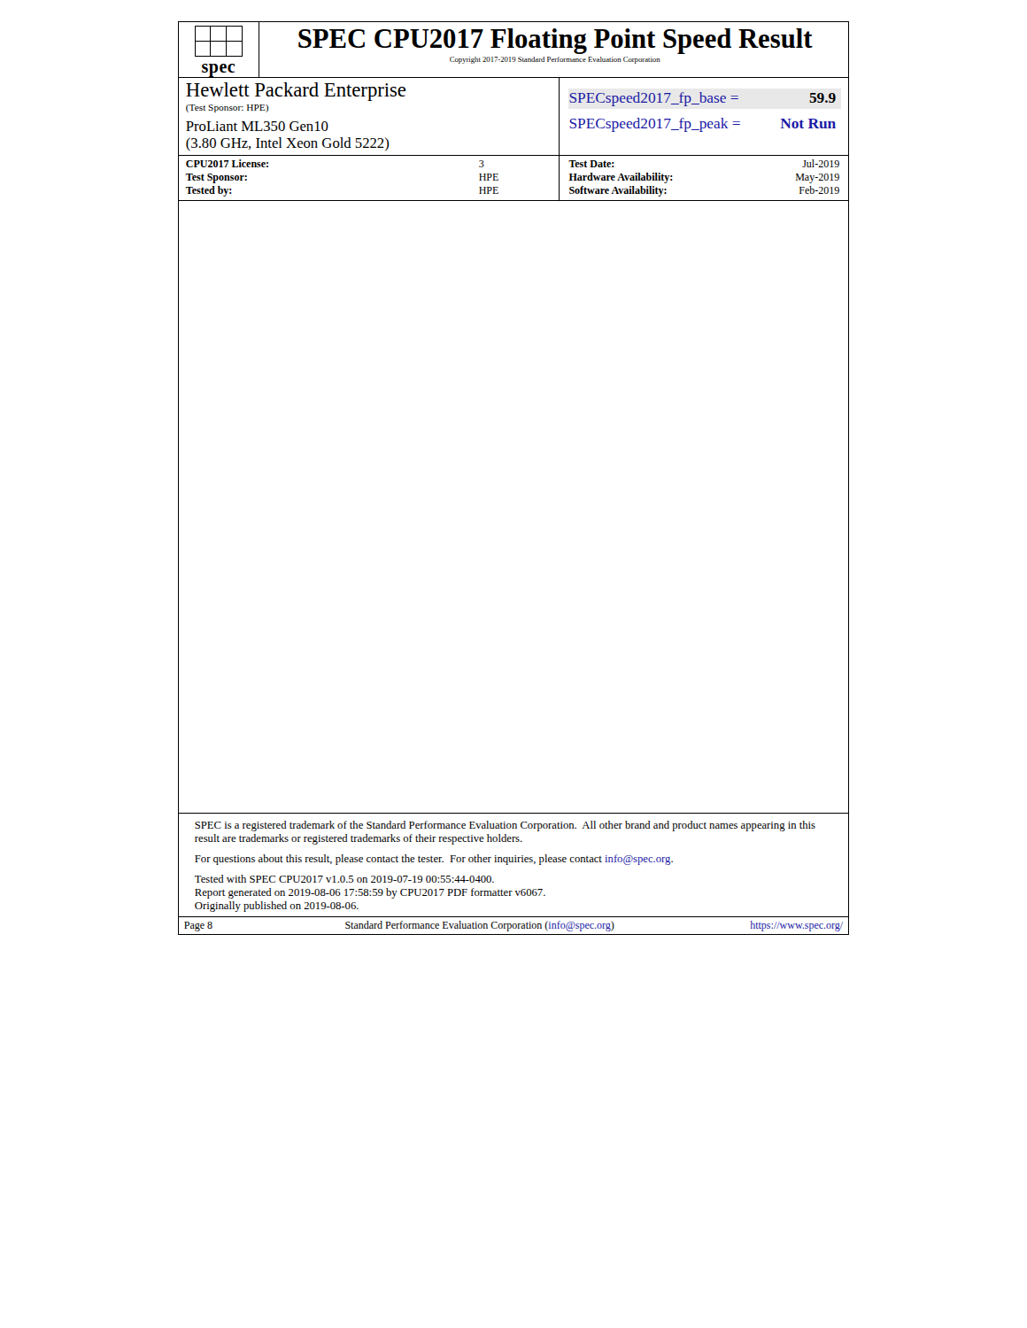spec
SPEC CPU2017 Floating Point Speed Result
Copyright 2017-2019 Standard Performance Evaluation Corporation
Hewlett Packard Enterprise
(Test Sponsor: HPE)
ProLiant ML350 Gen10
(3.80 GHz, Intel Xeon Gold 5222)
SPECspeed2017_fp_base =59.9
SPECspeed2017_fp_peak =Not Run
| CPU2017 License: | 3 |
| Test Sponsor: | HPE |
| Tested by: | HPE |
| Test Date: | Jul-2019 |
| Hardware Availability: | May-2019 |
| Software Availability: | Feb-2019 |
SPEC is a registered trademark of the Standard Performance Evaluation Corporation. All other brand and product names appearing in this result are trademarks or registered trademarks of their respective holders.
For questions about this result, please contact the tester. For other inquiries, please contact info@spec.org.
Tested with SPEC CPU2017 v1.0.5 on 2019-07-19 00:55:44-0400.
Report generated on 2019-08-06 17:58:59 by CPU2017 PDF formatter v6067.
Originally published on 2019-08-06.
Page 8
Standard Performance Evaluation Corporation (info@spec.org)
https://www.spec.org/